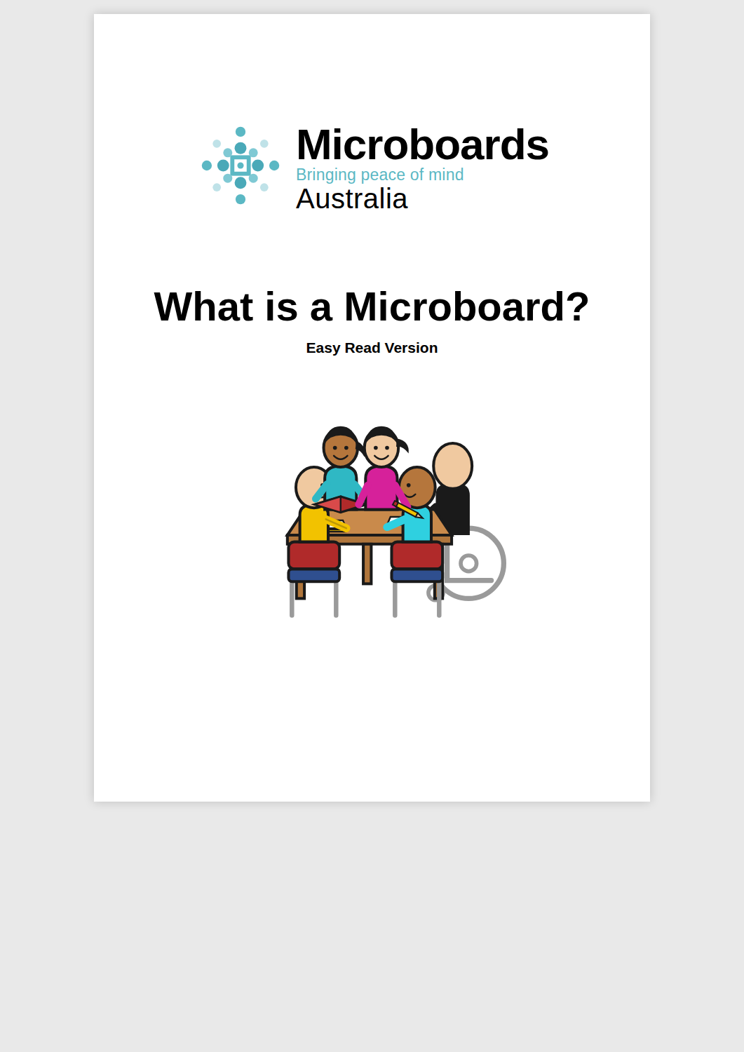Microboards Bringing peace of mind Australia
What is a Microboard?
Easy Read Version
Five people meeting around a table, one using a wheelchair